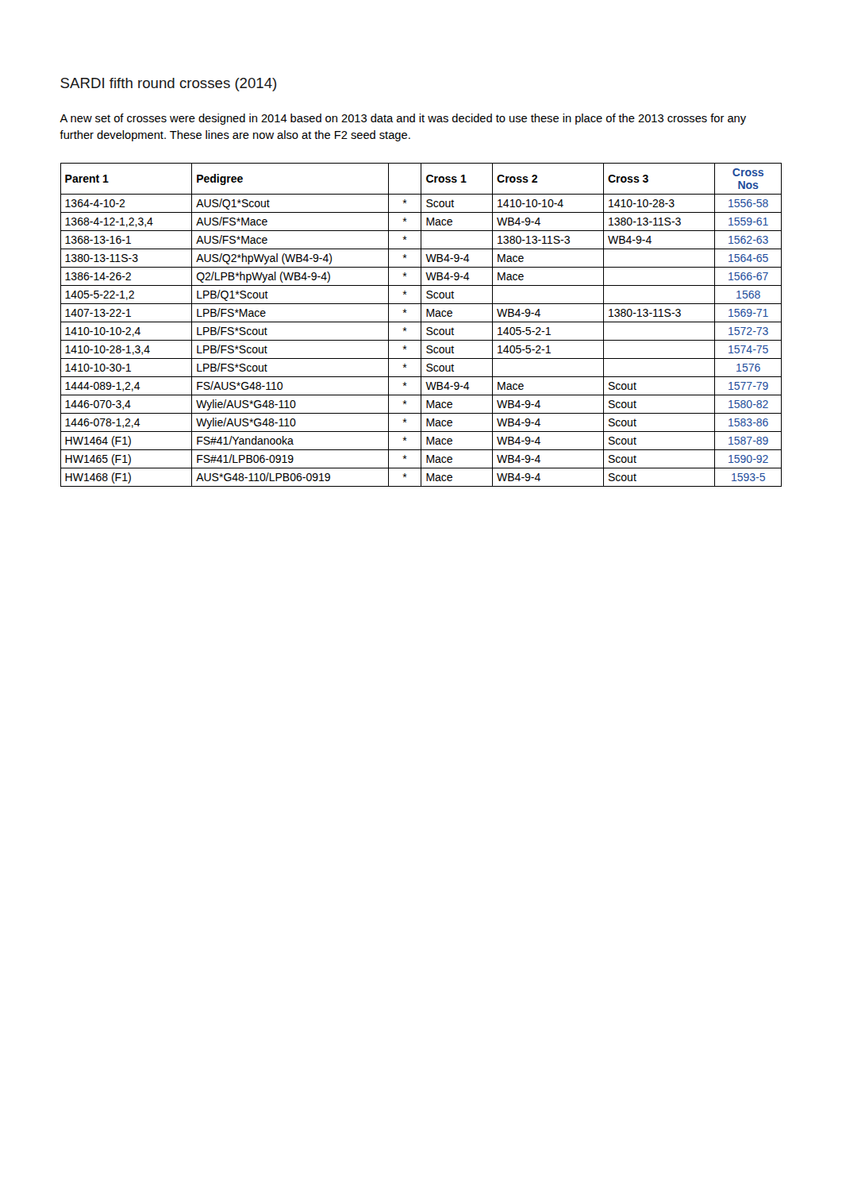SARDI fifth round crosses (2014)
A new set of crosses were designed in 2014 based on 2013 data and it was decided to use these in place of the 2013 crosses for any further development. These lines are now also at the F2 seed stage.
| Parent 1 | Pedigree | | Cross 1 | Cross 2 | Cross 3 | Cross Nos |
| --- | --- | --- | --- | --- | --- | --- |
| 1364-4-10-2 | AUS/Q1*Scout | * | Scout | 1410-10-10-4 | 1410-10-28-3 | 1556-58 |
| 1368-4-12-1,2,3,4 | AUS/FS*Mace | * | Mace | WB4-9-4 | 1380-13-11S-3 | 1559-61 |
| 1368-13-16-1 | AUS/FS*Mace | * | | 1380-13-11S-3 | WB4-9-4 | 1562-63 |
| 1380-13-11S-3 | AUS/Q2*hpWyal (WB4-9-4) | * | WB4-9-4 | Mace | | 1564-65 |
| 1386-14-26-2 | Q2/LPB*hpWyal (WB4-9-4) | * | WB4-9-4 | Mace | | 1566-67 |
| 1405-5-22-1,2 | LPB/Q1*Scout | * | Scout | | | 1568 |
| 1407-13-22-1 | LPB/FS*Mace | * | Mace | WB4-9-4 | 1380-13-11S-3 | 1569-71 |
| 1410-10-10-2,4 | LPB/FS*Scout | * | Scout | 1405-5-2-1 | | 1572-73 |
| 1410-10-28-1,3,4 | LPB/FS*Scout | * | Scout | 1405-5-2-1 | | 1574-75 |
| 1410-10-30-1 | LPB/FS*Scout | * | Scout | | | 1576 |
| 1444-089-1,2,4 | FS/AUS*G48-110 | * | WB4-9-4 | Mace | Scout | 1577-79 |
| 1446-070-3,4 | Wylie/AUS*G48-110 | * | Mace | WB4-9-4 | Scout | 1580-82 |
| 1446-078-1,2,4 | Wylie/AUS*G48-110 | * | Mace | WB4-9-4 | Scout | 1583-86 |
| HW1464 (F1) | FS#41/Yandanooka | * | Mace | WB4-9-4 | Scout | 1587-89 |
| HW1465 (F1) | FS#41/LPB06-0919 | * | Mace | WB4-9-4 | Scout | 1590-92 |
| HW1468 (F1) | AUS*G48-110/LPB06-0919 | * | Mace | WB4-9-4 | Scout | 1593-5 |